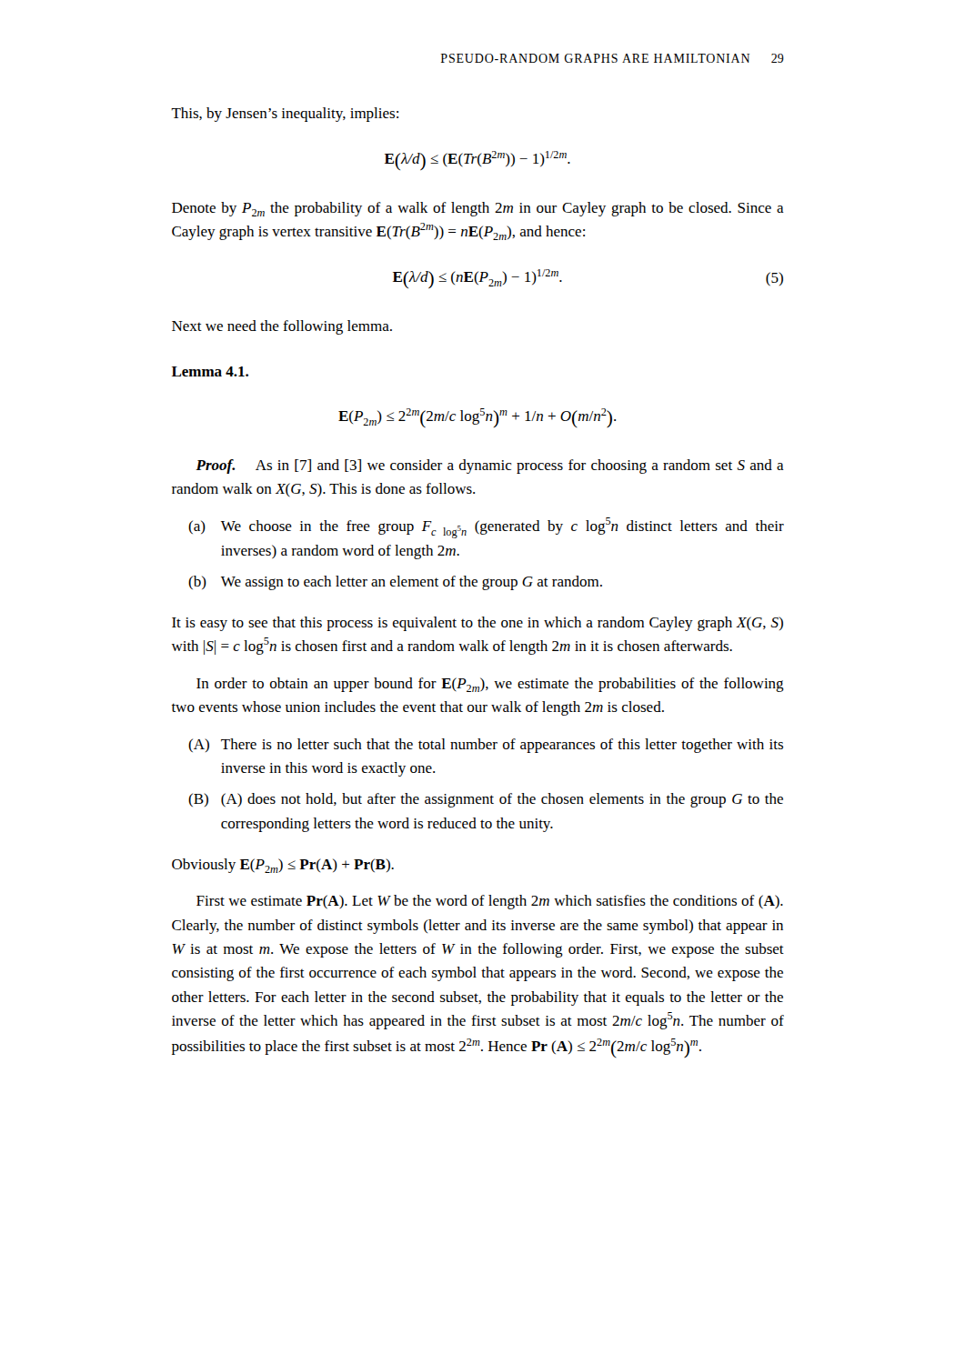PSEUDO-RANDOM GRAPHS ARE HAMILTONIAN29
This, by Jensen’s inequality, implies:
E(λ/d) ≤ (E(Tr(B2m)) − 1)1/2m.
Denote by P2m the probability of a walk of length 2m in our Cayley graph to be closed. Since a Cayley graph is vertex transitive E(Tr(B2m)) = nE(P2m), and hence:
E(λ/d) ≤ (nE(P2m) − 1)1/2m. (5)
Next we need the following lemma.
Lemma 4.1.
E(P2m) ≤ 22m(2m/c log5n)m + 1/n + O(m/n2).
Proof. As in [7] and [3] we consider a dynamic process for choosing a random set S and a random walk on X(G, S). This is done as follows.
(a) We choose in the free group Fc log5n (generated by c log5n distinct letters and their inverses) a random word of length 2m.
(b) We assign to each letter an element of the group G at random.
It is easy to see that this process is equivalent to the one in which a random Cayley graph X(G, S) with |S| = c log5n is chosen first and a random walk of length 2m in it is chosen afterwards.
In order to obtain an upper bound for E(P2m), we estimate the probabilities of the following two events whose union includes the event that our walk of length 2m is closed.
(A) There is no letter such that the total number of appearances of this letter together with its inverse in this word is exactly one.
(B)(A) does not hold, but after the assignment of the chosen elements in the group G to the corresponding letters the word is reduced to the unity.
Obviously E(P2m) ≤ Pr(A) + Pr(B).
First we estimate Pr(A). Let W be the word of length 2m which satisfies the conditions of (A). Clearly, the number of distinct symbols (letter and its inverse are the same symbol) that appear in W is at most m. We expose the letters of W in the following order. First, we expose the subset consisting of the first occurrence of each symbol that appears in the word. Second, we expose the other letters. For each letter in the second subset, the probability that it equals to the letter or the inverse of the letter which has appeared in the first subset is at most 2m/c log5n. The number of possibilities to place the first subset is at most 22m. Hence Pr (A) ≤ 22m(2m/c log5n)m.